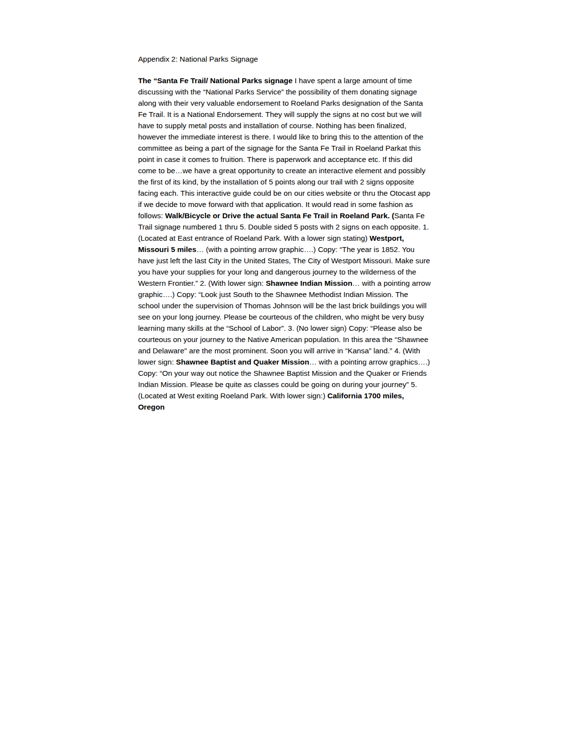Appendix 2: National Parks Signage
The “Santa Fe Trail/ National Parks signage I have spent a large amount of time discussing with the “National Parks Service” the possibility of them donating signage along with their very valuable endorsement to Roeland Parks designation of the Santa Fe Trail. It is a National Endorsement. They will supply the signs at no cost but we will have to supply metal posts and installation of course. Nothing has been finalized, however the immediate interest is there. I would like to bring this to the attention of the committee as being a part of the signage for the Santa Fe Trail in Roeland Parkat this point in case it comes to fruition. There is paperwork and acceptance etc. If this did come to be…we have a great opportunity to create an interactive element and possibly the first of its kind, by the installation of 5 points along our trail with 2 signs opposite facing each. This interactive guide could be on our cities website or thru the Otocast app if we decide to move forward with that application. It would read in some fashion as follows: Walk/Bicycle or Drive the actual Santa Fe Trail in Roeland Park. (Santa Fe Trail signage numbered 1 thru 5. Double sided 5 posts with 2 signs on each opposite. 1.(Located at East entrance of Roeland Park. With a lower sign stating) Westport, Missouri 5 miles… (with a pointing arrow graphic….) Copy: “The year is 1852. You have just left the last City in the United States, The City of Westport Missouri. Make sure you have your supplies for your long and dangerous journey to the wilderness of the Western Frontier.” 2. (With lower sign: Shawnee Indian Mission… with a pointing arrow graphic….) Copy: “Look just South to the Shawnee Methodist Indian Mission. The school under the supervision of Thomas Johnson will be the last brick buildings you will see on your long journey. Please be courteous of the children, who might be very busy learning many skills at the “School of Labor”. 3. (No lower sign) Copy: “Please also be courteous on your journey to the Native American population. In this area the “Shawnee and Delaware" are the most prominent. Soon you will arrive in “Kansa” land.” 4. (With lower sign: Shawnee Baptist and Quaker Mission… with a pointing arrow graphics….) Copy: “On your way out notice the Shawnee Baptist Mission and the Quaker or Friends Indian Mission. Please be quite as classes could be going on during your journey” 5. (Located at West exiting Roeland Park. With lower sign:) California 1700 miles, Oregon